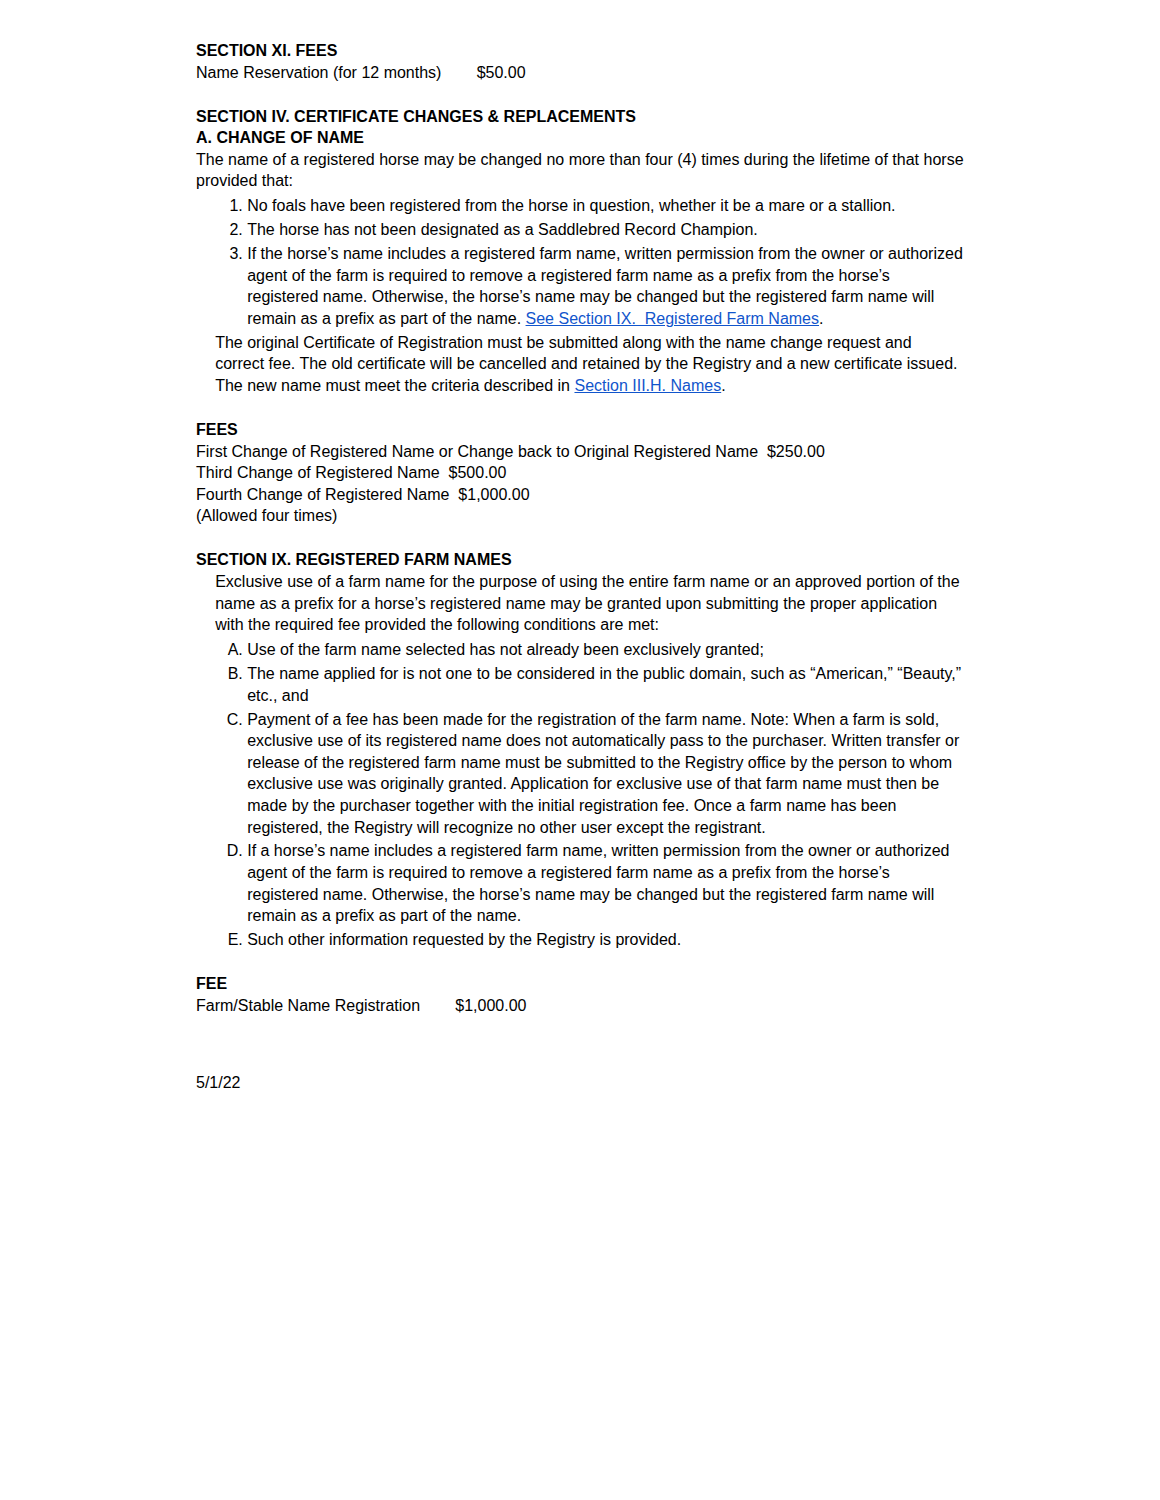SECTION XI. FEES
Name Reservation (for 12 months) $50.00
SECTION IV. CERTIFICATE CHANGES & REPLACEMENTS
A. CHANGE OF NAME
The name of a registered horse may be changed no more than four (4) times during the lifetime of that horse provided that:
No foals have been registered from the horse in question, whether it be a mare or a stallion.
The horse has not been designated as a Saddlebred Record Champion.
If the horse’s name includes a registered farm name, written permission from the owner or authorized agent of the farm is required to remove a registered farm name as a prefix from the horse’s registered name. Otherwise, the horse’s name may be changed but the registered farm name will remain as a prefix as part of the name. See Section IX. Registered Farm Names.
The original Certificate of Registration must be submitted along with the name change request and correct fee. The old certificate will be cancelled and retained by the Registry and a new certificate issued. The new name must meet the criteria described in Section III.H. Names.
FEES
First Change of Registered Name or Change back to Original Registered Name $250.00
Third Change of Registered Name $500.00
Fourth Change of Registered Name $1,000.00
(Allowed four times)
SECTION IX. REGISTERED FARM NAMES
Exclusive use of a farm name for the purpose of using the entire farm name or an approved portion of the name as a prefix for a horse’s registered name may be granted upon submitting the proper application with the required fee provided the following conditions are met:
Use of the farm name selected has not already been exclusively granted;
The name applied for is not one to be considered in the public domain, such as “American,” “Beauty,” etc., and
Payment of a fee has been made for the registration of the farm name. Note: When a farm is sold, exclusive use of its registered name does not automatically pass to the purchaser. Written transfer or release of the registered farm name must be submitted to the Registry office by the person to whom exclusive use was originally granted. Application for exclusive use of that farm name must then be made by the purchaser together with the initial registration fee. Once a farm name has been registered, the Registry will recognize no other user except the registrant.
If a horse’s name includes a registered farm name, written permission from the owner or authorized agent of the farm is required to remove a registered farm name as a prefix from the horse’s registered name. Otherwise, the horse’s name may be changed but the registered farm name will remain as a prefix as part of the name.
Such other information requested by the Registry is provided.
FEE
Farm/Stable Name Registration $1,000.00
5/1/22